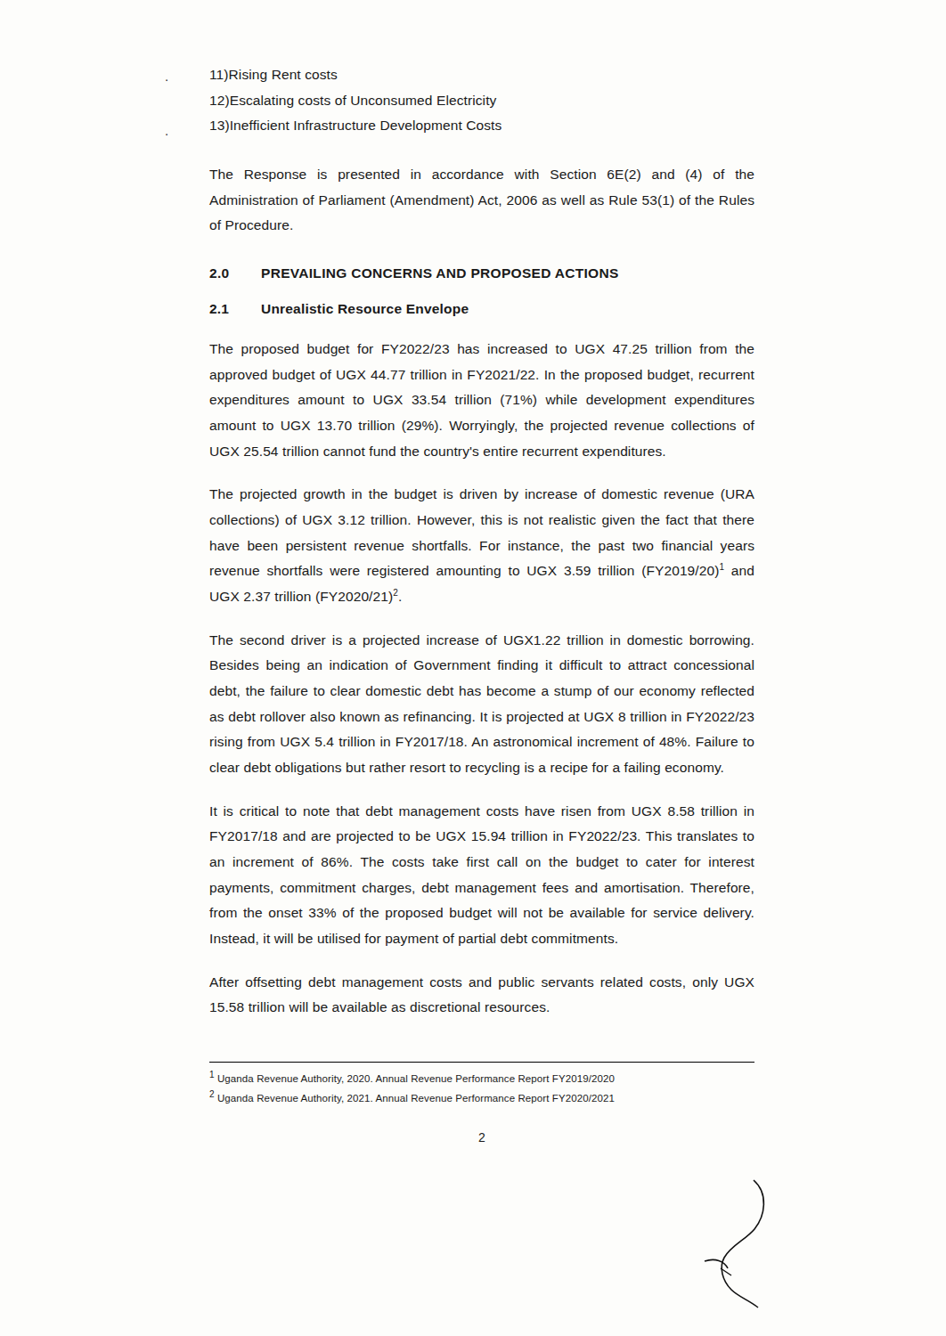. .
11)Rising Rent costs
12)Escalating costs of Unconsumed Electricity
13)Inefficient Infrastructure Development Costs
The Response is presented in accordance with Section 6E(2) and (4) of the Administration of Parliament (Amendment) Act, 2006 as well as Rule 53(1) of the Rules of Procedure.
2.0 PREVAILING CONCERNS AND PROPOSED ACTIONS
2.1 Unrealistic Resource Envelope
The proposed budget for FY2022/23 has increased to UGX 47.25 trillion from the approved budget of UGX 44.77 trillion in FY2021/22. In the proposed budget, recurrent expenditures amount to UGX 33.54 trillion (71%) while development expenditures amount to UGX 13.70 trillion (29%). Worryingly, the projected revenue collections of UGX 25.54 trillion cannot fund the country's entire recurrent expenditures.
The projected growth in the budget is driven by increase of domestic revenue (URA collections) of UGX 3.12 trillion. However, this is not realistic given the fact that there have been persistent revenue shortfalls. For instance, the past two financial years revenue shortfalls were registered amounting to UGX 3.59 trillion (FY2019/20)1 and UGX 2.37 trillion (FY2020/21)2.
The second driver is a projected increase of UGX1.22 trillion in domestic borrowing. Besides being an indication of Government finding it difficult to attract concessional debt, the failure to clear domestic debt has become a stump of our economy reflected as debt rollover also known as refinancing. It is projected at UGX 8 trillion in FY2022/23 rising from UGX 5.4 trillion in FY2017/18. An astronomical increment of 48%. Failure to clear debt obligations but rather resort to recycling is a recipe for a failing economy.
It is critical to note that debt management costs have risen from UGX 8.58 trillion in FY2017/18 and are projected to be UGX 15.94 trillion in FY2022/23. This translates to an increment of 86%. The costs take first call on the budget to cater for interest payments, commitment charges, debt management fees and amortisation. Therefore, from the onset 33% of the proposed budget will not be available for service delivery. Instead, it will be utilised for payment of partial debt commitments.
After offsetting debt management costs and public servants related costs, only UGX 15.58 trillion will be available as discretional resources.
1 Uganda Revenue Authority, 2020. Annual Revenue Performance Report FY2019/2020
2 Uganda Revenue Authority, 2021. Annual Revenue Performance Report FY2020/2021
2